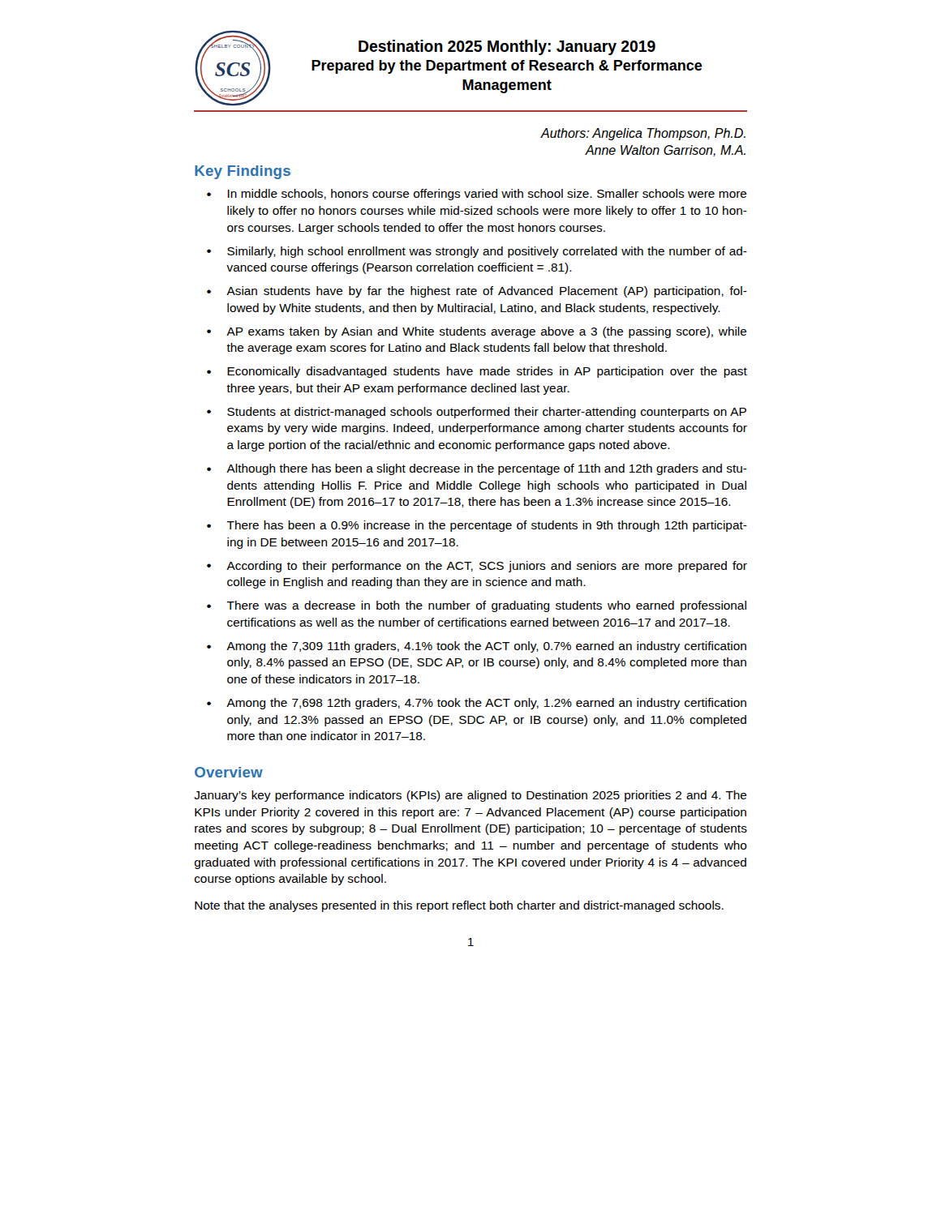SCS SHELBY COUNTY SCHOOLS Established 1867
Destination 2025 Monthly: January 2019
Prepared by the Department of Research & Performance Management
Authors: Angelica Thompson, Ph.D.
Anne Walton Garrison, M.A.
Key Findings
In middle schools, honors course offerings varied with school size. Smaller schools were more likely to offer no honors courses while mid-sized schools were more likely to offer 1 to 10 honors courses. Larger schools tended to offer the most honors courses.
Similarly, high school enrollment was strongly and positively correlated with the number of advanced course offerings (Pearson correlation coefficient = .81).
Asian students have by far the highest rate of Advanced Placement (AP) participation, followed by White students, and then by Multiracial, Latino, and Black students, respectively.
AP exams taken by Asian and White students average above a 3 (the passing score), while the average exam scores for Latino and Black students fall below that threshold.
Economically disadvantaged students have made strides in AP participation over the past three years, but their AP exam performance declined last year.
Students at district-managed schools outperformed their charter-attending counterparts on AP exams by very wide margins. Indeed, underperformance among charter students accounts for a large portion of the racial/ethnic and economic performance gaps noted above.
Although there has been a slight decrease in the percentage of 11th and 12th graders and students attending Hollis F. Price and Middle College high schools who participated in Dual Enrollment (DE) from 2016–17 to 2017–18, there has been a 1.3% increase since 2015–16.
There has been a 0.9% increase in the percentage of students in 9th through 12th participating in DE between 2015–16 and 2017–18.
According to their performance on the ACT, SCS juniors and seniors are more prepared for college in English and reading than they are in science and math.
There was a decrease in both the number of graduating students who earned professional certifications as well as the number of certifications earned between 2016–17 and 2017–18.
Among the 7,309 11th graders, 4.1% took the ACT only, 0.7% earned an industry certification only, 8.4% passed an EPSO (DE, SDC AP, or IB course) only, and 8.4% completed more than one of these indicators in 2017–18.
Among the 7,698 12th graders, 4.7% took the ACT only, 1.2% earned an industry certification only, and 12.3% passed an EPSO (DE, SDC AP, or IB course) only, and 11.0% completed more than one indicator in 2017–18.
Overview
January’s key performance indicators (KPIs) are aligned to Destination 2025 priorities 2 and 4. The KPIs under Priority 2 covered in this report are: 7 – Advanced Placement (AP) course participation rates and scores by subgroup; 8 – Dual Enrollment (DE) participation; 10 – percentage of students meeting ACT college-readiness benchmarks; and 11 – number and percentage of students who graduated with professional certifications in 2017. The KPI covered under Priority 4 is 4 – advanced course options available by school.
Note that the analyses presented in this report reflect both charter and district-managed schools.
1